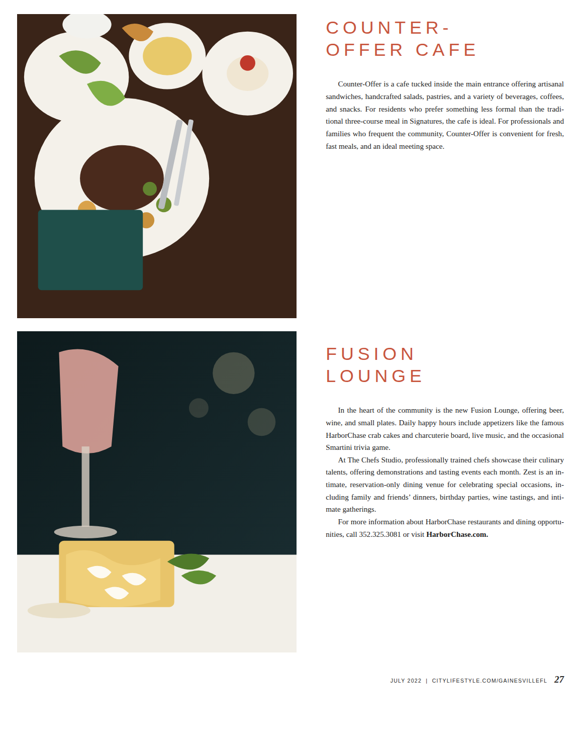Counter-
Offer Cafe
Counter-Offer is a cafe tucked inside the main entrance offering artisanal sandwiches, handcrafted salads, pastries, and a variety of beverages, coffees, and snacks. For residents who prefer something less formal than the traditional three-course meal in Signatures, the cafe is ideal. For professionals and families who frequent the community, Counter-Offer is convenient for fresh, fast meals, and an ideal meeting space.
Fusion
Lounge
In the heart of the community is the new Fusion Lounge, offering beer, wine, and small plates. Daily happy hours include appetizers like the famous HarborChase crab cakes and charcuterie board, live music, and the occasional Smartini trivia game.
At The Chefs Studio, professionally trained chefs showcase their culinary talents, offering demonstrations and tasting events each month. Zest is an intimate, reservation-only dining venue for celebrating special occasions, including family and friends’ dinners, birthday parties, wine tastings, and intimate gatherings.
For more information about HarborChase restaurants and dining opportunities, call 352.325.3081 or visit HarborChase.com.
July 2022 | CityLifestyle.com/GainesvilleFL 27